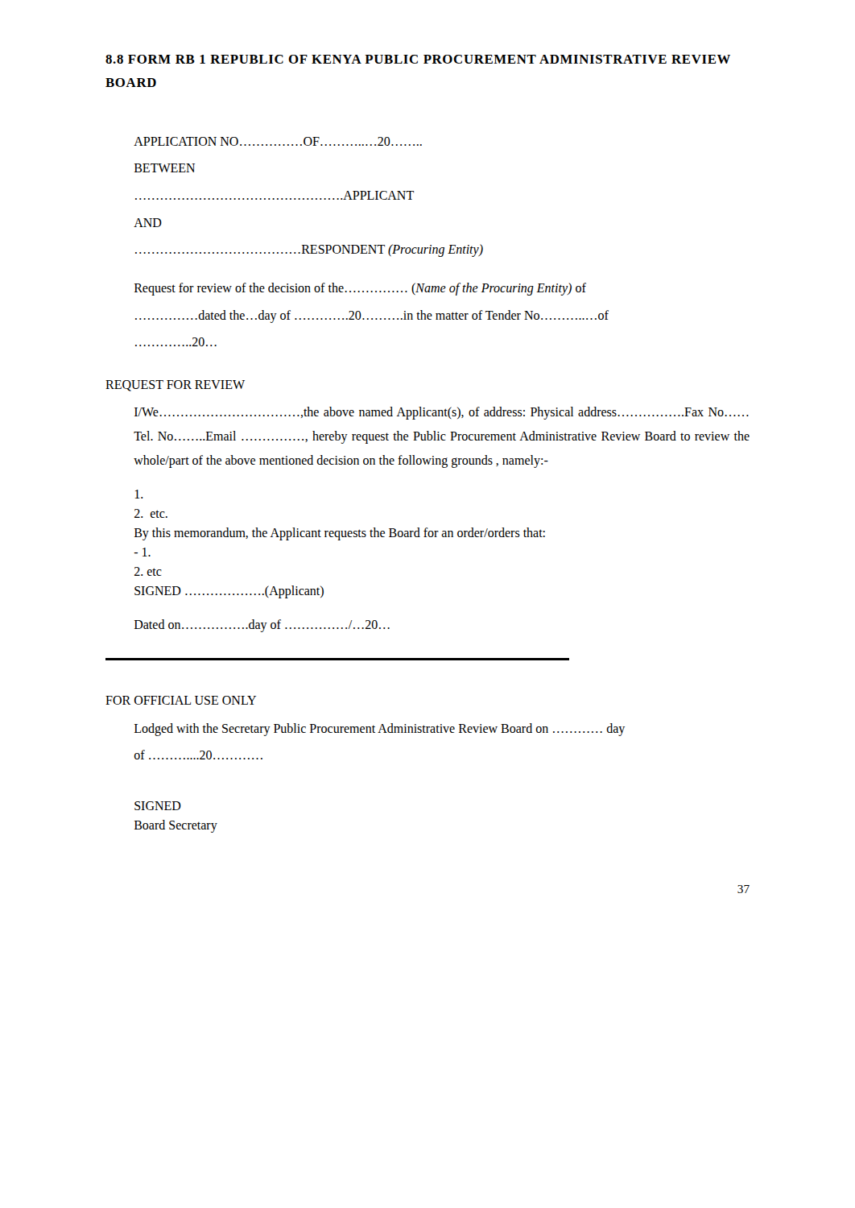8.8 FORM RB 1 REPUBLIC OF KENYA PUBLIC PROCUREMENT ADMINISTRATIVE REVIEW BOARD
APPLICATION NO……………OF………..…20……..
BETWEEN
………………………………………….APPLICANT
AND
…………………………………RESPONDENT (Procuring Entity)
Request for review of the decision of the…………… (Name of the Procuring Entity) of
……………dated the…day of ………….20……….in the matter of Tender No………..…of
…………..20…
REQUEST FOR REVIEW
I/We……………………………,the above named Applicant(s), of address: Physical address…………….Fax No……Tel. No……..Email ……………, hereby request the Public Procurement Administrative Review Board to review the whole/part of the above mentioned decision on the following grounds , namely:-
1.
2. etc.
By this memorandum, the Applicant requests the Board for an order/orders that:
- 1.
2. etc
SIGNED ……………….(Applicant)
Dated on…………….day of ……………/…20…
FOR OFFICIAL USE ONLY
Lodged with the Secretary Public Procurement Administrative Review Board on ………… day
of ………....20…………
SIGNED
Board Secretary
37